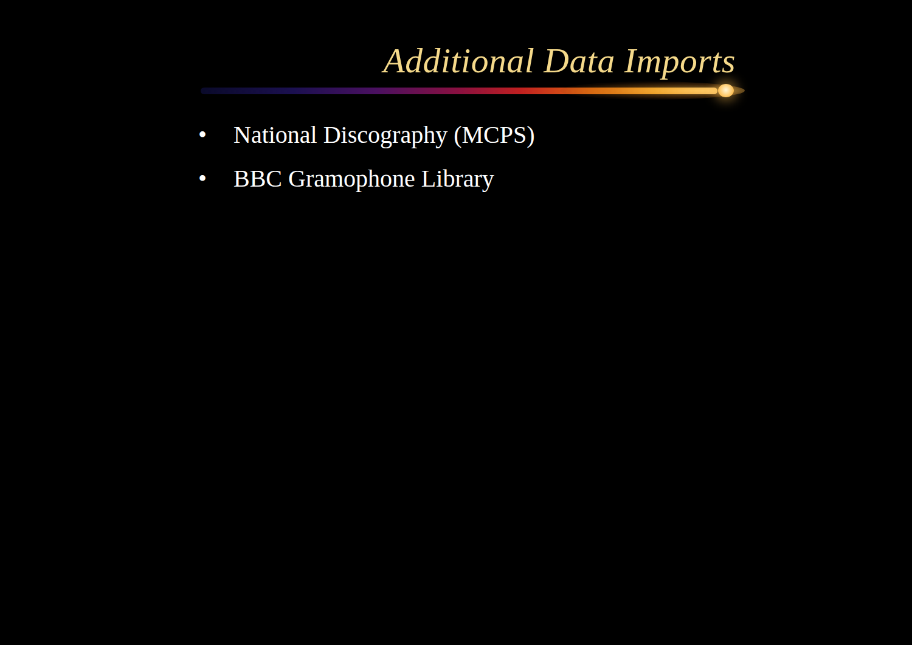Additional Data Imports
National Discography (MCPS)
BBC Gramophone Library